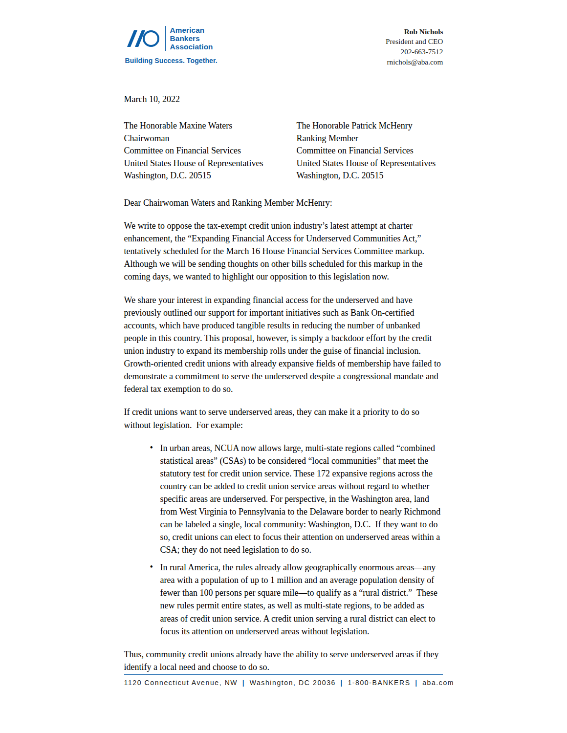American
Bankers
Association
Building Success. Together.
Rob Nichols
President and CEO
202-663-7512
rnichols@aba.com
March 10, 2022
The Honorable Maxine Waters
Chairwoman
Committee on Financial Services
United States House of Representatives
Washington, D.C. 20515
The Honorable Patrick McHenry
Ranking Member
Committee on Financial Services
United States House of Representatives
Washington, D.C. 20515
Dear Chairwoman Waters and Ranking Member McHenry:
We write to oppose the tax-exempt credit union industry’s latest attempt at charter enhancement, the “Expanding Financial Access for Underserved Communities Act,” tentatively scheduled for the March 16 House Financial Services Committee markup. Although we will be sending thoughts on other bills scheduled for this markup in the coming days, we wanted to highlight our opposition to this legislation now.
We share your interest in expanding financial access for the underserved and have previously outlined our support for important initiatives such as Bank On-certified accounts, which have produced tangible results in reducing the number of unbanked people in this country. This proposal, however, is simply a backdoor effort by the credit union industry to expand its membership rolls under the guise of financial inclusion. Growth-oriented credit unions with already expansive fields of membership have failed to demonstrate a commitment to serve the underserved despite a congressional mandate and federal tax exemption to do so.
If credit unions want to serve underserved areas, they can make it a priority to do so without legislation. For example:
In urban areas, NCUA now allows large, multi-state regions called “combined statistical areas” (CSAs) to be considered “local communities” that meet the statutory test for credit union service. These 172 expansive regions across the country can be added to credit union service areas without regard to whether specific areas are underserved. For perspective, in the Washington area, land from West Virginia to Pennsylvania to the Delaware border to nearly Richmond can be labeled a single, local community: Washington, D.C. If they want to do so, credit unions can elect to focus their attention on underserved areas within a CSA; they do not need legislation to do so.
In rural America, the rules already allow geographically enormous areas—any area with a population of up to 1 million and an average population density of fewer than 100 persons per square mile—to qualify as a “rural district.” These new rules permit entire states, as well as multi-state regions, to be added as areas of credit union service. A credit union serving a rural district can elect to focus its attention on underserved areas without legislation.
Thus, community credit unions already have the ability to serve underserved areas if they identify a local need and choose to do so.
1120 Connecticut Avenue, NW | Washington, DC 20036 | 1-800-BANKERS | aba.com